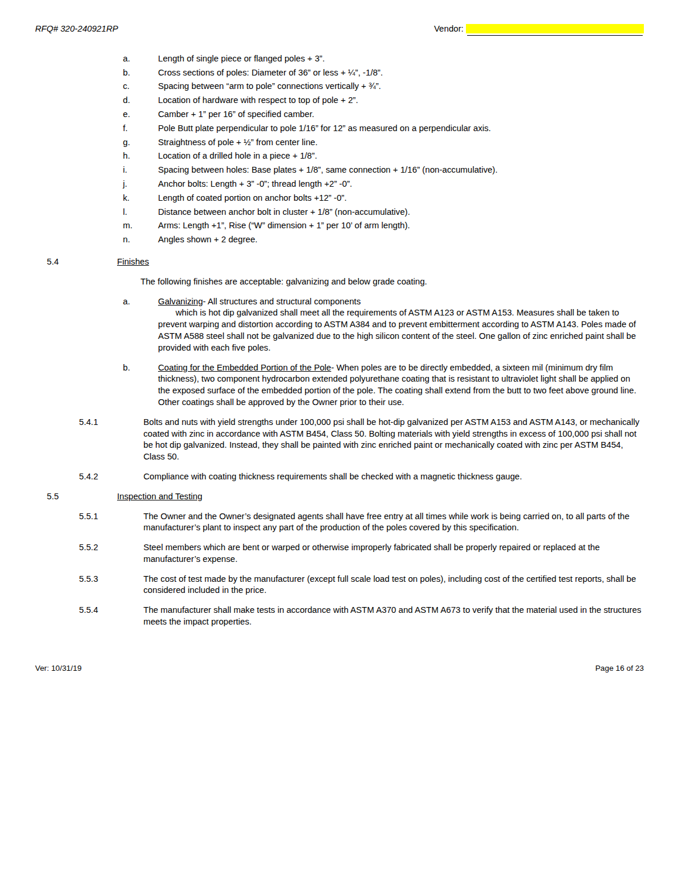RFQ# 320-240921RP Vendor:
a. Length of single piece or flanged poles + 3”.
b. Cross sections of poles: Diameter of 36” or less + ¼”, -1/8”.
c. Spacing between “arm to pole” connections vertically + ¾”.
d. Location of hardware with respect to top of pole + 2”.
e. Camber + 1” per 16” of specified camber.
f. Pole Butt plate perpendicular to pole 1/16” for 12” as measured on a perpendicular axis.
g. Straightness of pole + ½” from center line.
h. Location of a drilled hole in a piece + 1/8”.
i. Spacing between holes: Base plates + 1/8”, same connection + 1/16” (non-accumulative).
j. Anchor bolts: Length + 3” -0”; thread length +2” -0”.
k. Length of coated portion on anchor bolts +12” -0”.
l. Distance between anchor bolt in cluster + 1/8” (non-accumulative).
m. Arms: Length +1”, Rise (“W” dimension + 1” per 10’ of arm length).
n. Angles shown + 2 degree.
5.4 Finishes
The following finishes are acceptable: galvanizing and below grade coating.
a. Galvanizing- All structures and structural components
which is hot dip galvanized shall meet all the requirements of ASTM A123 or ASTM A153. Measures shall be taken to prevent warping and distortion according to ASTM A384 and to prevent embitterment according to ASTM A143. Poles made of ASTM A588 steel shall not be galvanized due to the high silicon content of the steel. One gallon of zinc enriched paint shall be provided with each five poles.
b. Coating for the Embedded Portion of the Pole- When poles are to be directly embedded, a sixteen mil (minimum dry film thickness), two component hydrocarbon extended polyurethane coating that is resistant to ultraviolet light shall be applied on the exposed surface of the embedded portion of the pole. The coating shall extend from the butt to two feet above ground line. Other coatings shall be approved by the Owner prior to their use.
5.4.1 Bolts and nuts with yield strengths under 100,000 psi shall be hot-dip galvanized per ASTM A153 and ASTM A143, or mechanically coated with zinc in accordance with ASTM B454, Class 50. Bolting materials with yield strengths in excess of 100,000 psi shall not be hot dip galvanized. Instead, they shall be painted with zinc enriched paint or mechanically coated with zinc per ASTM B454, Class 50.
5.4.2 Compliance with coating thickness requirements shall be checked with a magnetic thickness gauge.
5.5 Inspection and Testing
5.5.1 The Owner and the Owner’s designated agents shall have free entry at all times while work is being carried on, to all parts of the manufacturer’s plant to inspect any part of the production of the poles covered by this specification.
5.5.2 Steel members which are bent or warped or otherwise improperly fabricated shall be properly repaired or replaced at the manufacturer’s expense.
5.5.3 The cost of test made by the manufacturer (except full scale load test on poles), including cost of the certified test reports, shall be considered included in the price.
5.5.4 The manufacturer shall make tests in accordance with ASTM A370 and ASTM A673 to verify that the material used in the structures meets the impact properties.
Ver: 10/31/19 Page 16 of 23